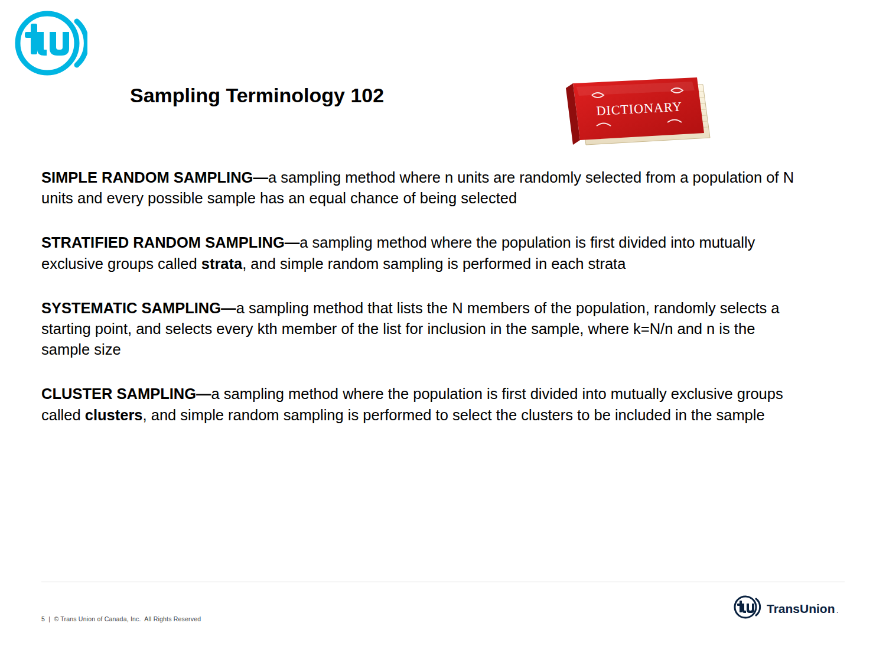tu logo
Sampling Terminology 102
Dictionary DICTIONARY
SIMPLE RANDOM SAMPLING—a sampling method where n units are randomly selected from a population of N units and every possible sample has an equal chance of being selected
STRATIFIED RANDOM SAMPLING—a sampling method where the population is first divided into mutually exclusive groups called strata, and simple random sampling is performed in each strata
SYSTEMATIC SAMPLING—a sampling method that lists the N members of the population, randomly selects a starting point, and selects every kth member of the list for inclusion in the sample, where k=N/n and n is the sample size
CLUSTER SAMPLING—a sampling method where the population is first divided into mutually exclusive groups called clusters, and simple random sampling is performed to select the clusters to be included in the sample
5 | © Trans Union of Canada, Inc. All Rights Reserved
TransUnion TransUnion .